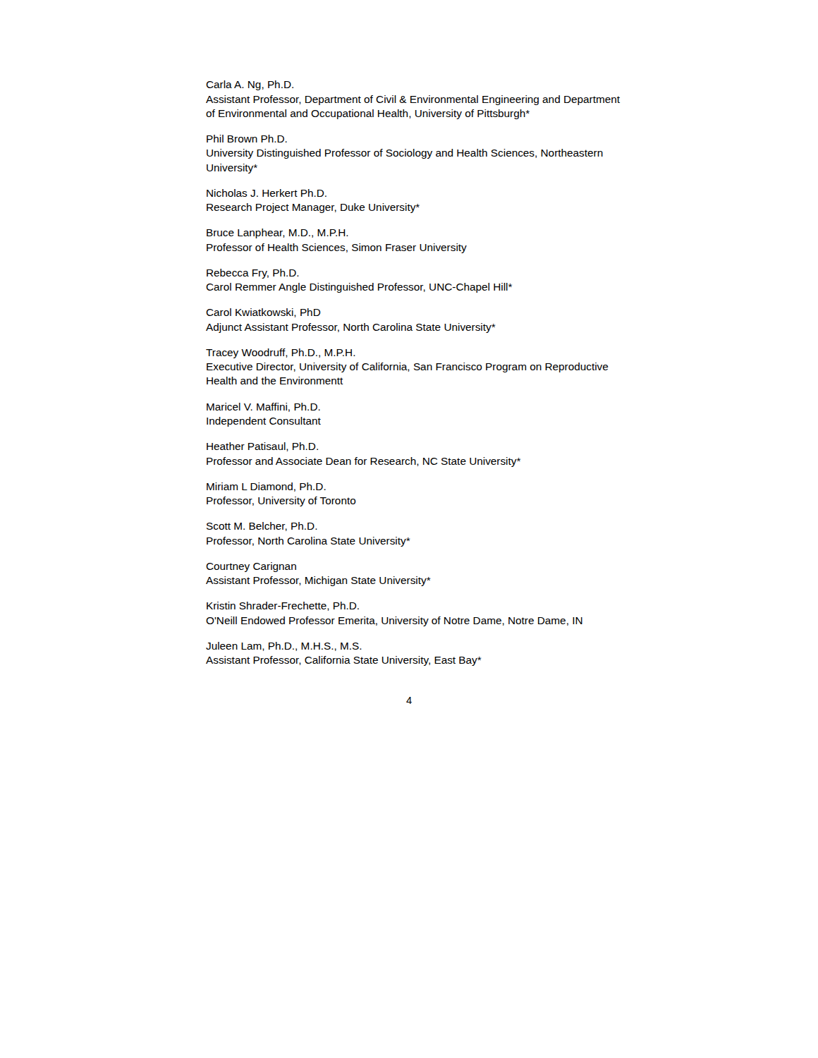Carla A. Ng, Ph.D.
Assistant Professor, Department of Civil & Environmental Engineering and Department of Environmental and Occupational Health, University of Pittsburgh*
Phil Brown Ph.D.
University Distinguished Professor of Sociology and Health Sciences, Northeastern University*
Nicholas J. Herkert Ph.D.
Research Project Manager, Duke University*
Bruce Lanphear, M.D., M.P.H.
Professor of Health Sciences, Simon Fraser University
Rebecca Fry, Ph.D.
Carol Remmer Angle Distinguished Professor, UNC-Chapel Hill*
Carol Kwiatkowski, PhD
Adjunct Assistant Professor, North Carolina State University*
Tracey Woodruff, Ph.D., M.P.H.
Executive Director, University of California, San Francisco Program on Reproductive Health and the Environmentt
Maricel V. Maffini, Ph.D.
Independent Consultant
Heather Patisaul, Ph.D.
Professor and Associate Dean for Research, NC State University*
Miriam L Diamond, Ph.D.
Professor, University of Toronto
Scott M. Belcher, Ph.D.
Professor, North Carolina State University*
Courtney Carignan
Assistant Professor, Michigan State University*
Kristin Shrader-Frechette, Ph.D.
O'Neill Endowed Professor Emerita, University of Notre Dame, Notre Dame, IN
Juleen Lam, Ph.D., M.H.S., M.S.
Assistant Professor, California State University, East Bay*
4